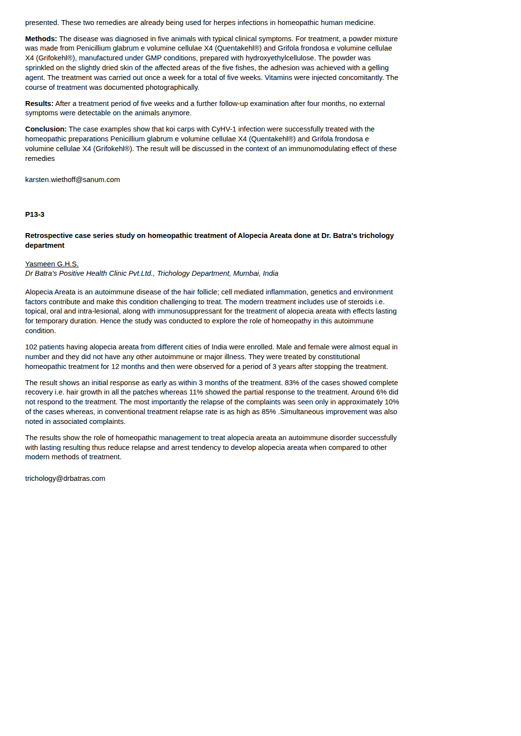presented. These two remedies are already being used for herpes infections in homeopathic human medicine.
Methods: The disease was diagnosed in five animals with typical clinical symptoms. For treatment, a powder mixture was made from Penicillium glabrum e volumine cellulae X4 (Quentakehl®) and Grifola frondosa e volumine cellulae X4 (Grifokehl®), manufactured under GMP conditions, prepared with hydroxyethylcellulose. The powder was sprinkled on the slightly dried skin of the affected areas of the five fishes, the adhesion was achieved with a gelling agent. The treatment was carried out once a week for a total of five weeks. Vitamins were injected concomitantly. The course of treatment was documented photographically.
Results: After a treatment period of five weeks and a further follow-up examination after four months, no external symptoms were detectable on the animals anymore.
Conclusion: The case examples show that koi carps with CyHV-1 infection were successfully treated with the homeopathic preparations Penicillium glabrum e volumine cellulae X4 (Quentakehl®) and Grifola frondosa e volumine cellulae X4 (Grifokehl®). The result will be discussed in the context of an immunomodulating effect of these remedies
karsten.wiethoff@sanum.com
P13-3
Retrospective case series study on homeopathic treatment of Alopecia Areata done at Dr. Batra's trichology department
Yasmeen G.H.S.
Dr Batra's Positive Health Clinic Pvt.Ltd., Trichology Department, Mumbai, India
Alopecia Areata is an autoimmune disease of the hair follicle; cell mediated inflammation, genetics and environment factors contribute and make this condition challenging to treat. The modern treatment includes use of steroids i.e. topical, oral and intra-lesional, along with immunosuppressant for the treatment of alopecia areata with effects lasting for temporary duration. Hence the study was conducted to explore the role of homeopathy in this autoimmune condition.
102 patients having alopecia areata from different cities of India were enrolled. Male and female were almost equal in number and they did not have any other autoimmune or major illness. They were treated by constitutional homeopathic treatment for 12 months and then were observed for a period of 3 years after stopping the treatment.
The result shows an initial response as early as within 3 months of the treatment. 83% of the cases showed complete recovery i.e. hair growth in all the patches whereas 11% showed the partial response to the treatment. Around 6% did not respond to the treatment. The most importantly the relapse of the complaints was seen only in approximately 10% of the cases whereas, in conventional treatment relapse rate is as high as 85% .Simultaneous improvement was also noted in associated complaints.
The results show the role of homeopathic management to treat alopecia areata an autoimmune disorder successfully with lasting resulting thus reduce relapse and arrest tendency to develop alopecia areata when compared to other modern methods of treatment.
trichology@drbatras.com